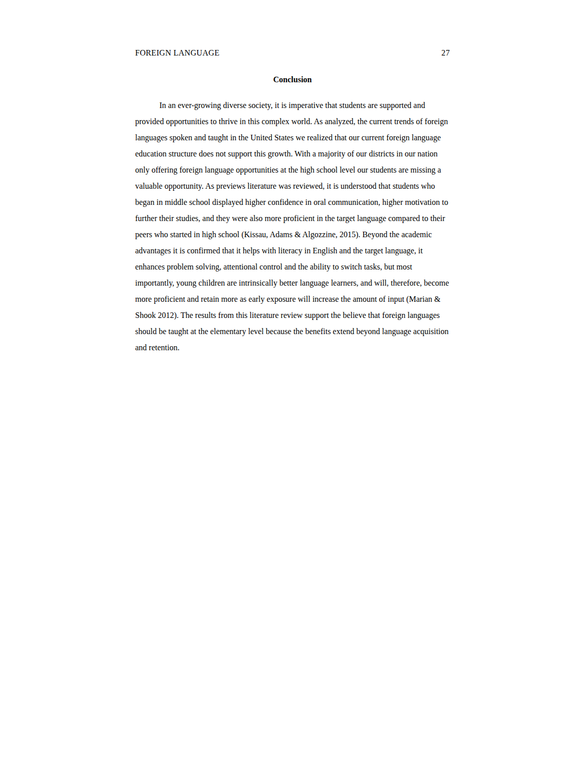Foreign Language 27
Conclusion
In an ever-growing diverse society, it is imperative that students are supported and provided opportunities to thrive in this complex world. As analyzed, the current trends of foreign languages spoken and taught in the United States we realized that our current foreign language education structure does not support this growth. With a majority of our districts in our nation only offering foreign language opportunities at the high school level our students are missing a valuable opportunity. As previews literature was reviewed, it is understood that students who began in middle school displayed higher confidence in oral communication, higher motivation to further their studies, and they were also more proficient in the target language compared to their peers who started in high school (Kissau, Adams & Algozzine, 2015). Beyond the academic advantages it is confirmed that it helps with literacy in English and the target language, it enhances problem solving, attentional control and the ability to switch tasks, but most importantly, young children are intrinsically better language learners, and will, therefore, become more proficient and retain more as early exposure will increase the amount of input (Marian & Shook 2012). The results from this literature review support the believe that foreign languages should be taught at the elementary level because the benefits extend beyond language acquisition and retention.